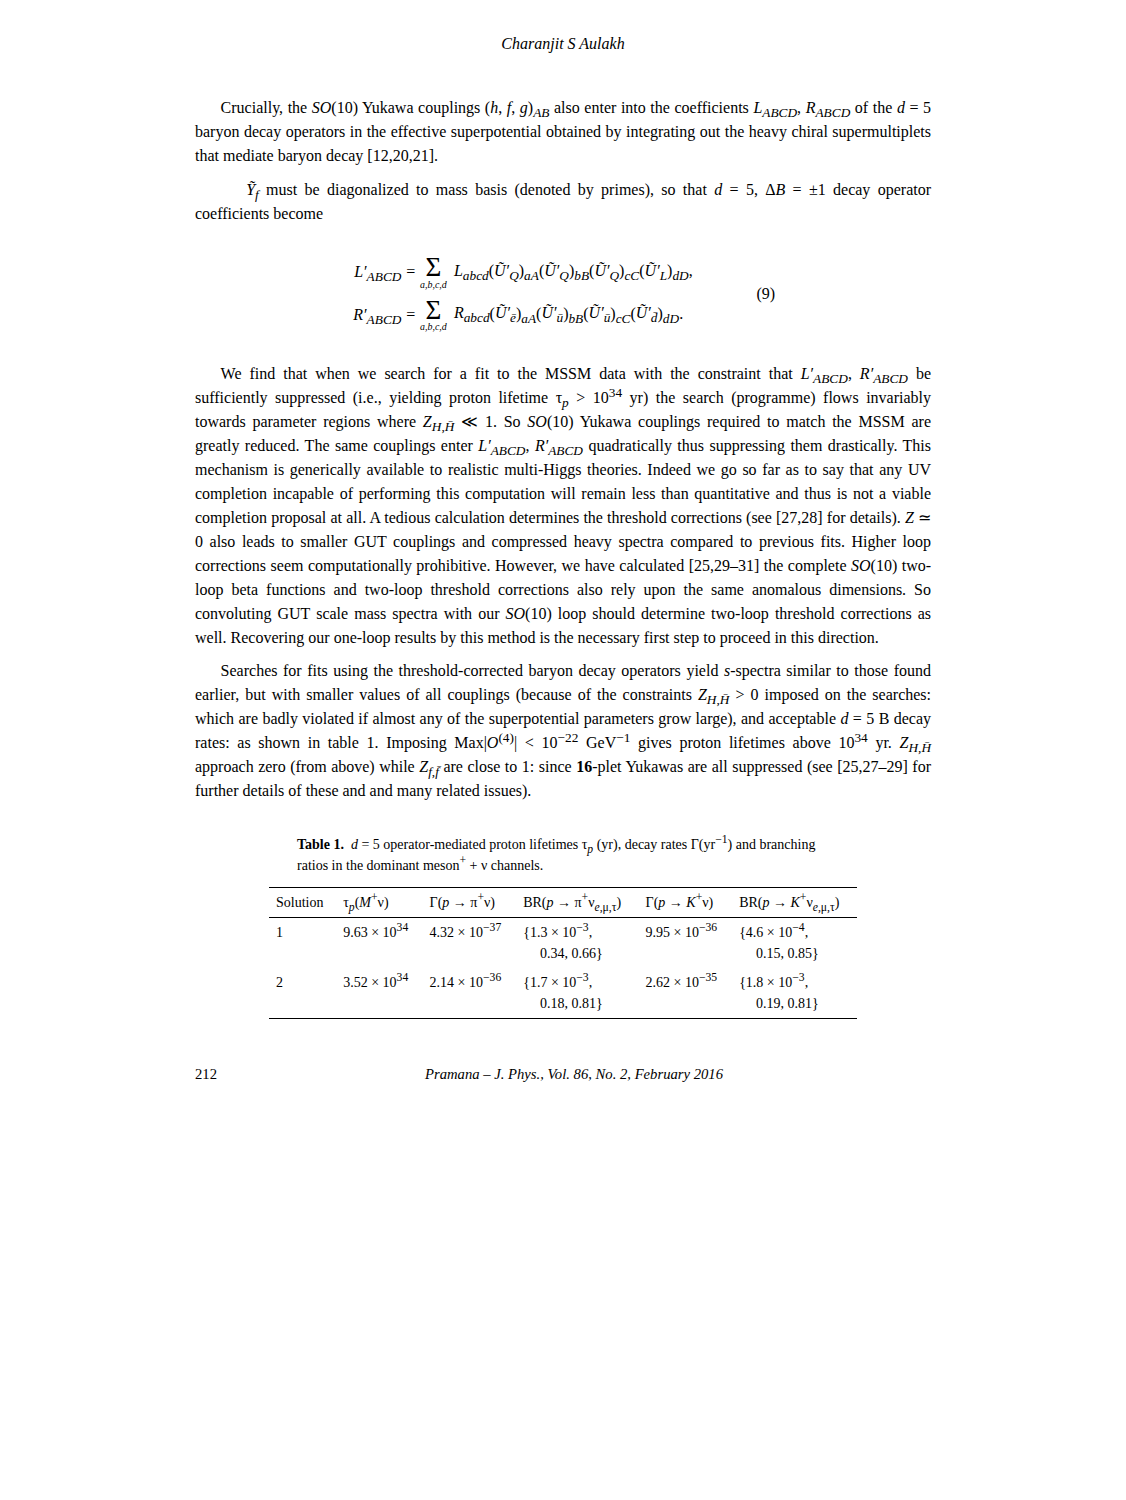Charanjit S Aulakh
Crucially, the SO(10) Yukawa couplings (h, f, g)AB also enter into the coefficients LABCD, RABCD of the d = 5 baryon decay operators in the effective superpotential obtained by integrating out the heavy chiral supermultiplets that mediate baryon decay [12,20,21].
Ỹf must be diagonalized to mass basis (denoted by primes), so that d = 5, ΔB = ±1 decay operator coefficients become
| L′ ABCD | = | Σ a , b , c , d L abcd ( Ũ′ Q ) aA ( Ũ′ Q ) bB ( Ũ′ Q ) cC ( Ũ′ L ) dD , |
| R′ ABCD | = | Σ a , b , c , d R abcd ( Ũ′ ē ) aA ( Ũ′ ū ) bB ( Ũ′ ū ) cC ( Ũ′ d̄ ) dD . |
(9)
We find that when we search for a fit to the MSSM data with the constraint that L′ABCD, R′ABCD be sufficiently suppressed (i.e., yielding proton lifetime τp > 1034 yr) the search (programme) flows invariably towards parameter regions where ZH,H̄ ≪ 1. So SO(10) Yukawa couplings required to match the MSSM are greatly reduced. The same couplings enter L′ABCD, R′ABCD quadratically thus suppressing them drastically. This mechanism is generically available to realistic multi-Higgs theories. Indeed we go so far as to say that any UV completion incapable of performing this computation will remain less than quantitative and thus is not a viable completion proposal at all. A tedious calculation determines the threshold corrections (see [27,28] for details). Z ≃ 0 also leads to smaller GUT couplings and compressed heavy spectra compared to previous fits. Higher loop corrections seem computationally prohibitive. However, we have calculated [25,29–31] the complete SO(10) two-loop beta functions and two-loop threshold corrections also rely upon the same anomalous dimensions. So convoluting GUT scale mass spectra with our SO(10) loop should determine two-loop threshold corrections as well. Recovering our one-loop results by this method is the necessary first step to proceed in this direction.
Searches for fits using the threshold-corrected baryon decay operators yield s-spectra similar to those found earlier, but with smaller values of all couplings (because of the constraints ZH,H̄ > 0 imposed on the searches: which are badly violated if almost any of the superpotential parameters grow large), and acceptable d = 5 B decay rates: as shown in table 1. Imposing Max|O(4)| < 10−22 GeV−1 gives proton lifetimes above 1034 yr. ZH,H̄ approach zero (from above) while Zf,f̄ are close to 1: since 16-plet Yukawas are all suppressed (see [25,27–29] for further details of these and and many related issues).
Table 1. d = 5 operator-mediated proton lifetimes τp (yr), decay rates Γ(yr−1) and branching ratios in the dominant meson+ + ν channels.
| Solution | τ p ( M + ν) | Γ( p → π + ν) | BR( p → π + ν e ,μ,τ ) | Γ( p → K + ν) | BR( p → K + ν e ,μ,τ ) |
| --- | --- | --- | --- | --- | --- |
| 1 | 9.63 × 10 34 | 4.32 × 10 −37 | {1.3 × 10 −3 , 0.34, 0.66} | 9.95 × 10 −36 | {4.6 × 10 −4 , 0.15, 0.85} |
| 2 | 3.52 × 10 34 | 2.14 × 10 −36 | {1.7 × 10 −3 , 0.18, 0.81} | 2.62 × 10 −35 | {1.8 × 10 −3 , 0.19, 0.81} |
212
Pramana – J. Phys., Vol. 86, No. 2, February 2016